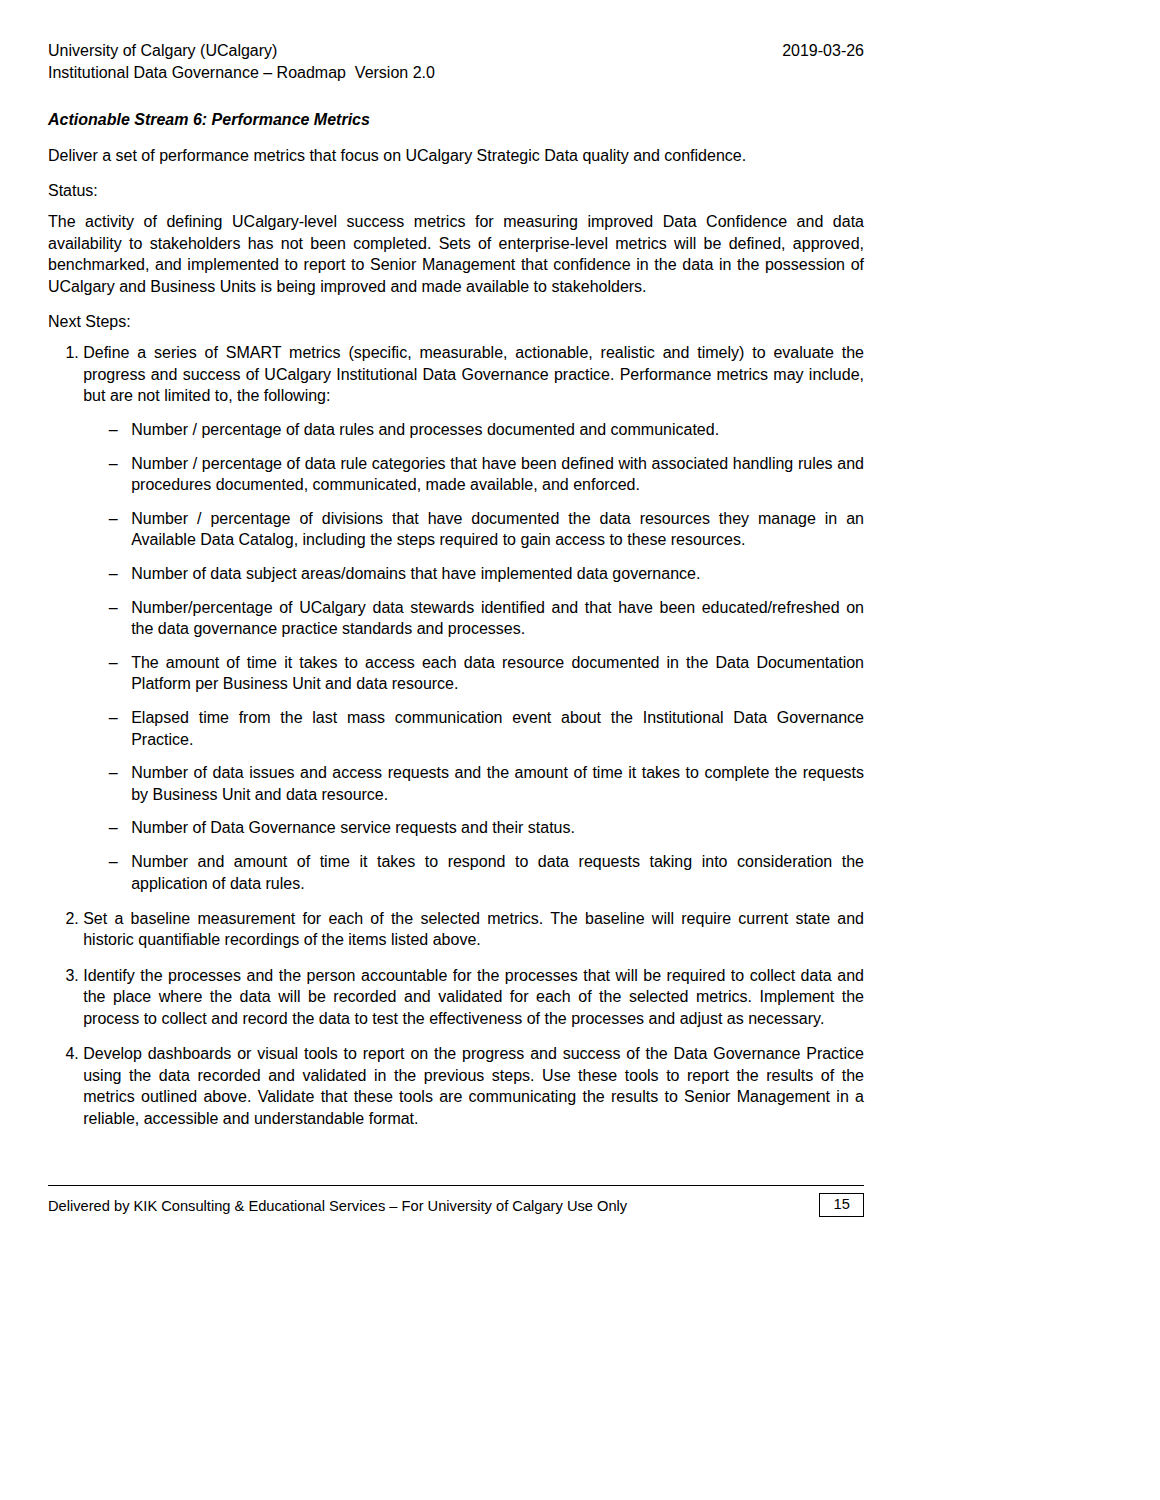University of Calgary (UCalgary)
Institutional Data Governance – Roadmap Version 2.0
2019-03-26
Actionable Stream 6: Performance Metrics
Deliver a set of performance metrics that focus on UCalgary Strategic Data quality and confidence.
Status:
The activity of defining UCalgary-level success metrics for measuring improved Data Confidence and data availability to stakeholders has not been completed. Sets of enterprise-level metrics will be defined, approved, benchmarked, and implemented to report to Senior Management that confidence in the data in the possession of UCalgary and Business Units is being improved and made available to stakeholders.
Next Steps:
Define a series of SMART metrics (specific, measurable, actionable, realistic and timely) to evaluate the progress and success of UCalgary Institutional Data Governance practice. Performance metrics may include, but are not limited to, the following:
Number / percentage of data rules and processes documented and communicated.
Number / percentage of data rule categories that have been defined with associated handling rules and procedures documented, communicated, made available, and enforced.
Number / percentage of divisions that have documented the data resources they manage in an Available Data Catalog, including the steps required to gain access to these resources.
Number of data subject areas/domains that have implemented data governance.
Number/percentage of UCalgary data stewards identified and that have been educated/refreshed on the data governance practice standards and processes.
The amount of time it takes to access each data resource documented in the Data Documentation Platform per Business Unit and data resource.
Elapsed time from the last mass communication event about the Institutional Data Governance Practice.
Number of data issues and access requests and the amount of time it takes to complete the requests by Business Unit and data resource.
Number of Data Governance service requests and their status.
Number and amount of time it takes to respond to data requests taking into consideration the application of data rules.
Set a baseline measurement for each of the selected metrics. The baseline will require current state and historic quantifiable recordings of the items listed above.
Identify the processes and the person accountable for the processes that will be required to collect data and the place where the data will be recorded and validated for each of the selected metrics. Implement the process to collect and record the data to test the effectiveness of the processes and adjust as necessary.
Develop dashboards or visual tools to report on the progress and success of the Data Governance Practice using the data recorded and validated in the previous steps. Use these tools to report the results of the metrics outlined above. Validate that these tools are communicating the results to Senior Management in a reliable, accessible and understandable format.
Delivered by KIK Consulting & Educational Services – For University of Calgary Use Only
15